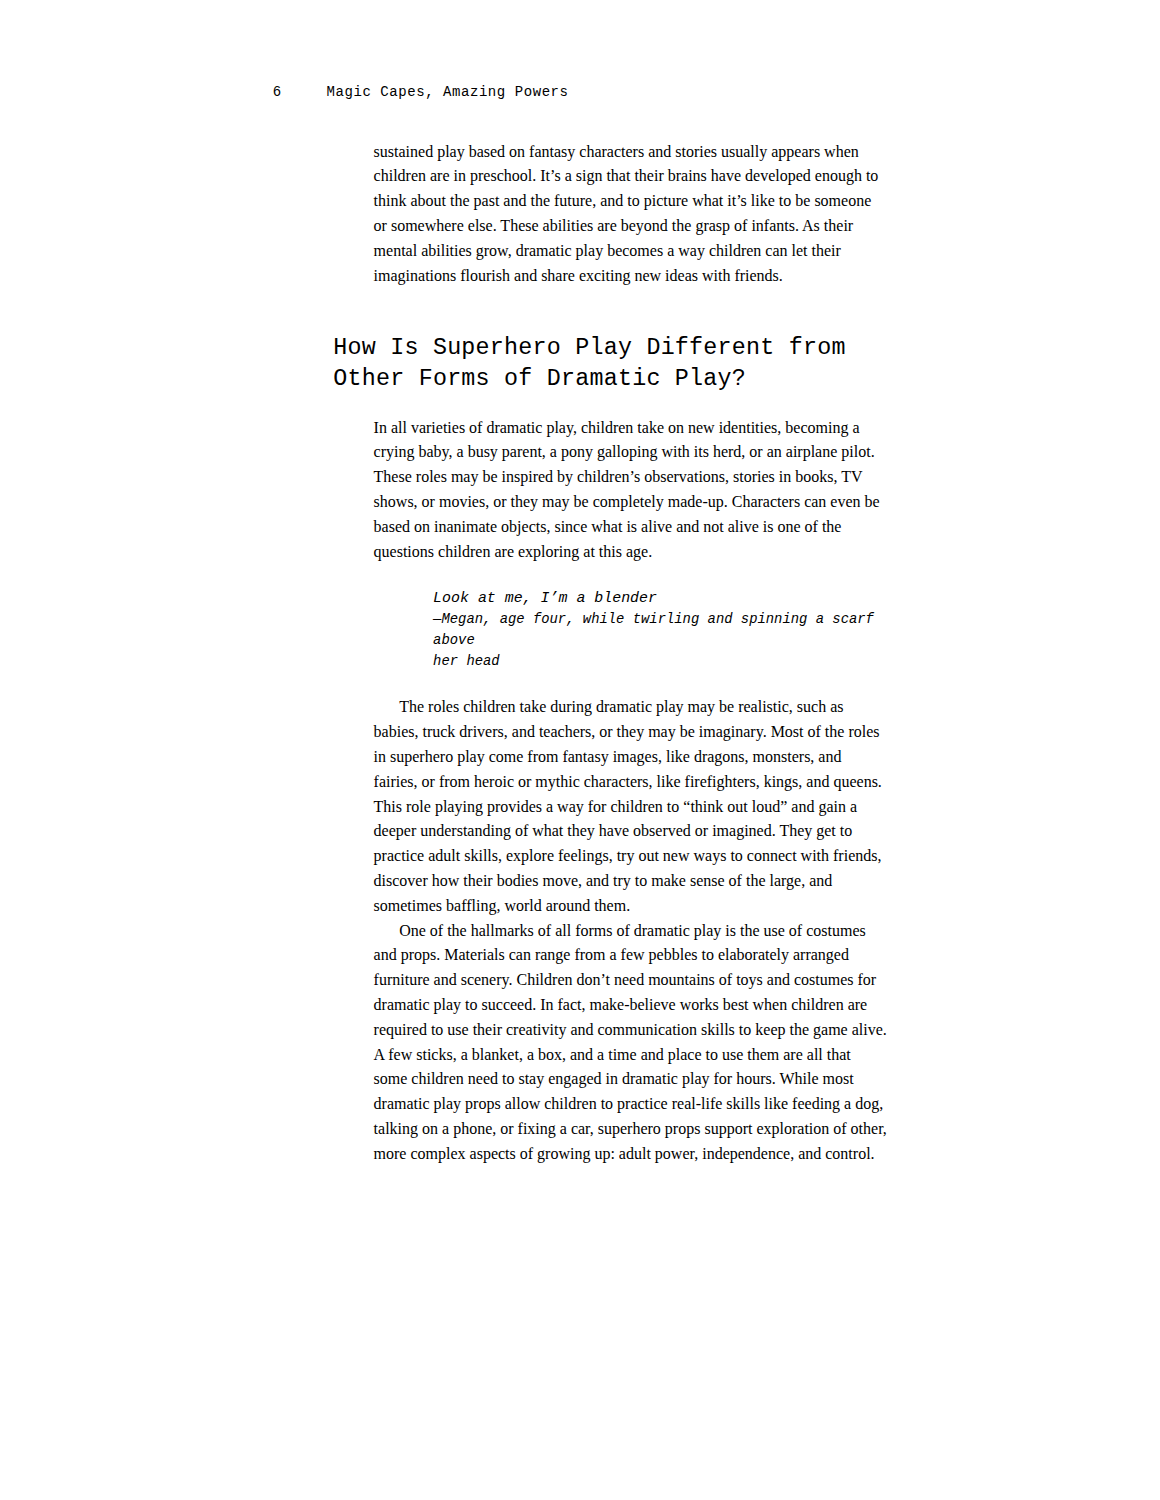6 Magic Capes, Amazing Powers
sustained play based on fantasy characters and stories usually appears when children are in preschool. It’s a sign that their brains have developed enough to think about the past and the future, and to picture what it’s like to be someone or somewhere else. These abilities are beyond the grasp of infants. As their mental abilities grow, dramatic play becomes a way children can let their imaginations flourish and share exciting new ideas with friends.
How Is Superhero Play Different from
Other Forms of Dramatic Play?
In all varieties of dramatic play, children take on new identities, becoming a crying baby, a busy parent, a pony galloping with its herd, or an airplane pilot. These roles may be inspired by children’s observations, stories in books, TV shows, or movies, or they may be completely made-up. Characters can even be based on inanimate objects, since what is alive and not alive is one of the questions children are exploring at this age.
Look at me, I’m a blender —Megan, age four, while twirling and spinning a scarf above her head
The roles children take during dramatic play may be realistic, such as babies, truck drivers, and teachers, or they may be imaginary. Most of the roles in superhero play come from fantasy images, like dragons, monsters, and fairies, or from heroic or mythic characters, like firefighters, kings, and queens. This role playing provides a way for children to “think out loud” and gain a deeper understanding of what they have observed or imagined. They get to practice adult skills, explore feelings, try out new ways to connect with friends, discover how their bodies move, and try to make sense of the large, and sometimes baffling, world around them.
One of the hallmarks of all forms of dramatic play is the use of costumes and props. Materials can range from a few pebbles to elaborately arranged furniture and scenery. Children don’t need mountains of toys and costumes for dramatic play to succeed. In fact, make-believe works best when children are required to use their creativity and communication skills to keep the game alive. A few sticks, a blanket, a box, and a time and place to use them are all that some children need to stay engaged in dramatic play for hours. While most dramatic play props allow children to practice real-life skills like feeding a dog, talking on a phone, or fixing a car, superhero props support exploration of other, more complex aspects of growing up: adult power, independence, and control.